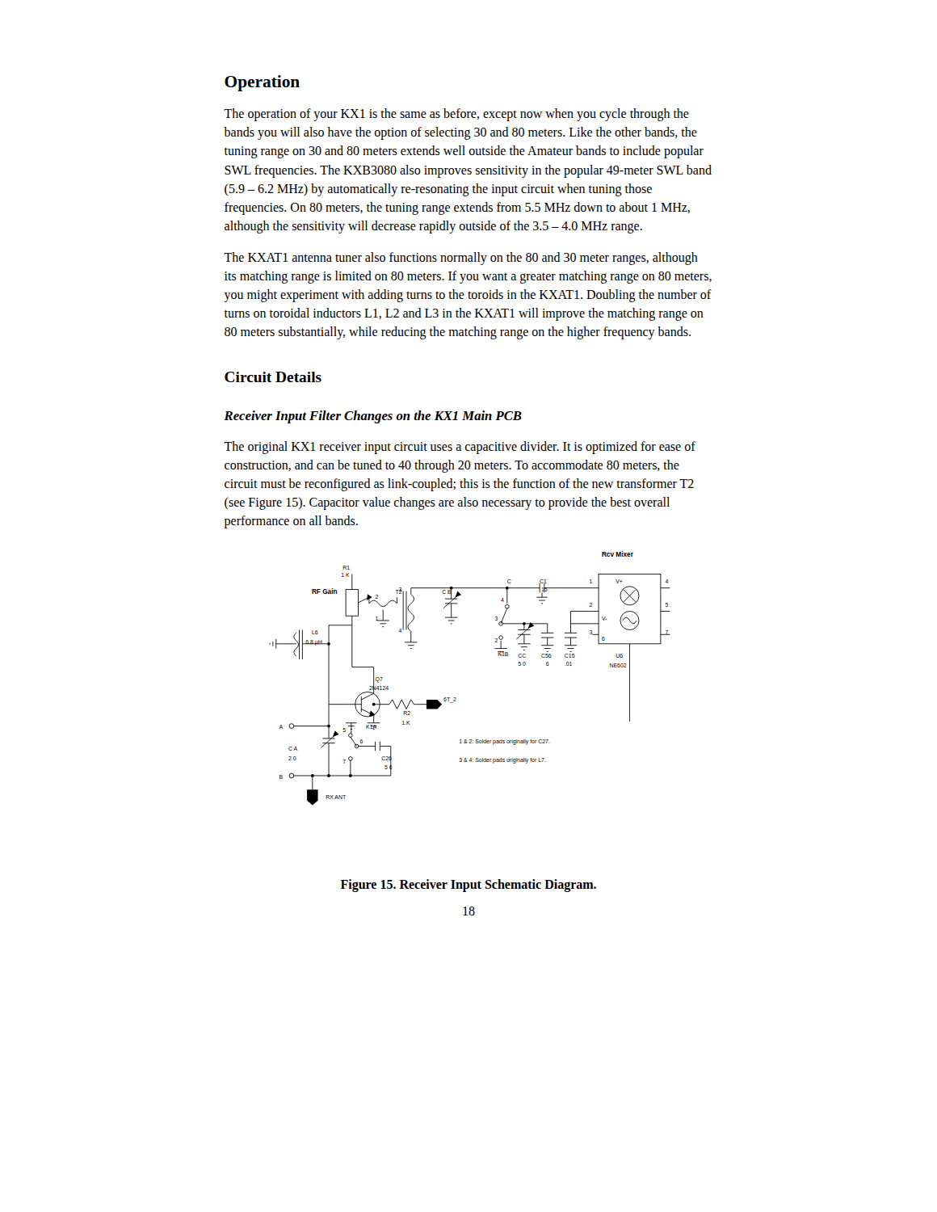Operation
The operation of your KX1 is the same as before, except now when you cycle through the bands you will also have the option of selecting 30 and 80 meters. Like the other bands, the tuning range on 30 and 80 meters extends well outside the Amateur bands to include popular SWL frequencies. The KXB3080 also improves sensitivity in the popular 49-meter SWL band (5.9 – 6.2 MHz) by automatically re-resonating the input circuit when tuning those frequencies. On 80 meters, the tuning range extends from 5.5 MHz down to about 1 MHz, although the sensitivity will decrease rapidly outside of the 3.5 – 4.0 MHz range.
The KXAT1 antenna tuner also functions normally on the 80 and 30 meter ranges, although its matching range is limited on 80 meters. If you want a greater matching range on 80 meters, you might experiment with adding turns to the toroids in the KXAT1. Doubling the number of turns on toroidal inductors L1, L2 and L3 in the KXAT1 will improve the matching range on 80 meters substantially, while reducing the matching range on the higher frequency bands.
Circuit Details
Receiver Input Filter Changes on the KX1 Main PCB
The original KX1 receiver input circuit uses a capacitive divider. It is optimized for ease of construction, and can be tuned to 40 through 20 meters. To accommodate 80 meters, the circuit must be reconfigured as link-coupled; this is the function of the new transformer T2 (see Figure 15). Capacitor value changes are also necessary to provide the best overall performance on all bands.
Rcv Mixer R1 1 K RF Gain T2 C B C C1 15 2 1 3 4 4 3 2 K1B CC 5 0 C56 6 C15 .01 1 2 3 V+ V- 4 5 7 6 U6 NE602 L6 6.8 µH Q7 2N4124 R2 1.K 6T_2 A C A 2 0 K1A 5 6 7 C26 5 6 B RX ANT 1 & 2: Solder pads originally for C27. 3 & 4: Solder pads originally for L7.
Figure 15. Receiver Input Schematic Diagram.
18